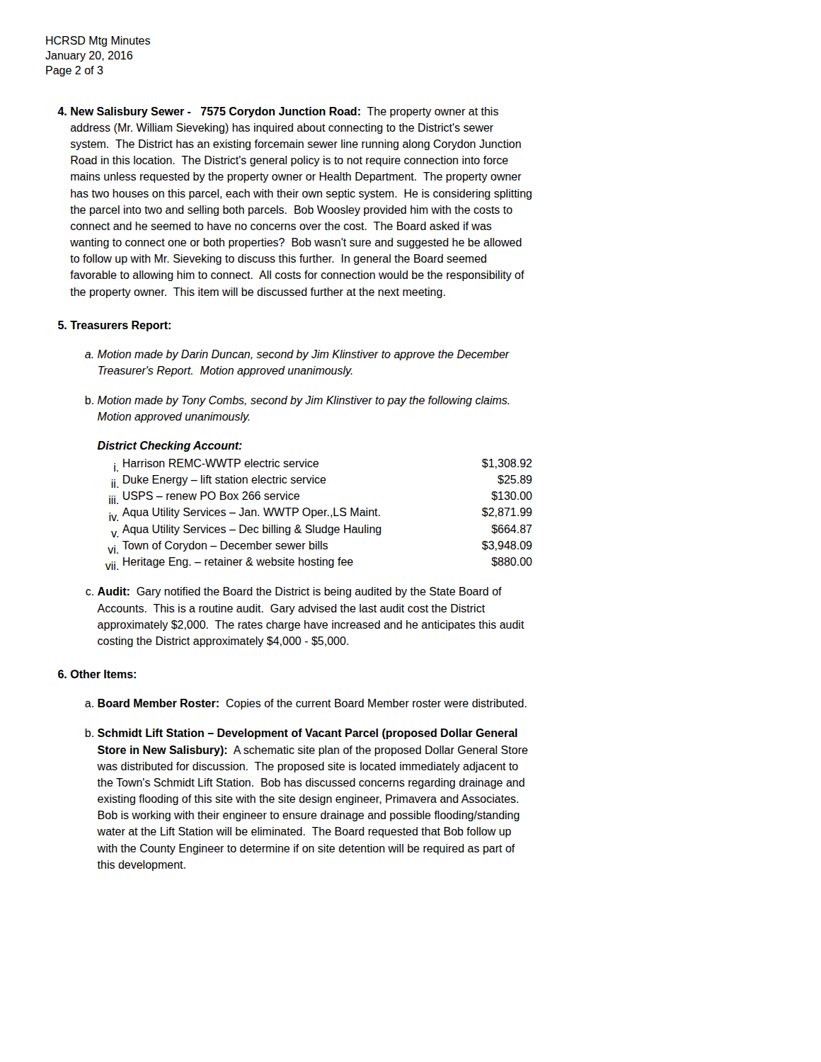HCRSD Mtg Minutes
January 20, 2016
Page 2 of 3
New Salisbury Sewer - 7575 Corydon Junction Road: The property owner at this address (Mr. William Sieveking) has inquired about connecting to the District's sewer system. The District has an existing forcemain sewer line running along Corydon Junction Road in this location. The District's general policy is to not require connection into force mains unless requested by the property owner or Health Department. The property owner has two houses on this parcel, each with their own septic system. He is considering splitting the parcel into two and selling both parcels. Bob Woosley provided him with the costs to connect and he seemed to have no concerns over the cost. The Board asked if was wanting to connect one or both properties? Bob wasn't sure and suggested he be allowed to follow up with Mr. Sieveking to discuss this further. In general the Board seemed favorable to allowing him to connect. All costs for connection would be the responsibility of the property owner. This item will be discussed further at the next meeting.
Treasurers Report:
Motion made by Darin Duncan, second by Jim Klinstiver to approve the December Treasurer's Report. Motion approved unanimously.
Motion made by Tony Combs, second by Jim Klinstiver to pay the following claims. Motion approved unanimously.
District Checking Account:
| Harrison REMC-WWTP electric service | $1,308.92 |
| Duke Energy – lift station electric service | $25.89 |
| USPS – renew PO Box 266 service | $130.00 |
| Aqua Utility Services – Jan. WWTP Oper.,LS Maint. | $2,871.99 |
| Aqua Utility Services – Dec billing & Sludge Hauling | $664.87 |
| Town of Corydon – December sewer bills | $3,948.09 |
| Heritage Eng. – retainer & website hosting fee | $880.00 |
Audit: Gary notified the Board the District is being audited by the State Board of Accounts. This is a routine audit. Gary advised the last audit cost the District approximately $2,000. The rates charge have increased and he anticipates this audit costing the District approximately $4,000 - $5,000.
Other Items:
Board Member Roster: Copies of the current Board Member roster were distributed.
Schmidt Lift Station – Development of Vacant Parcel (proposed Dollar General Store in New Salisbury): A schematic site plan of the proposed Dollar General Store was distributed for discussion. The proposed site is located immediately adjacent to the Town's Schmidt Lift Station. Bob has discussed concerns regarding drainage and existing flooding of this site with the site design engineer, Primavera and Associates. Bob is working with their engineer to ensure drainage and possible flooding/standing water at the Lift Station will be eliminated. The Board requested that Bob follow up with the County Engineer to determine if on site detention will be required as part of this development.